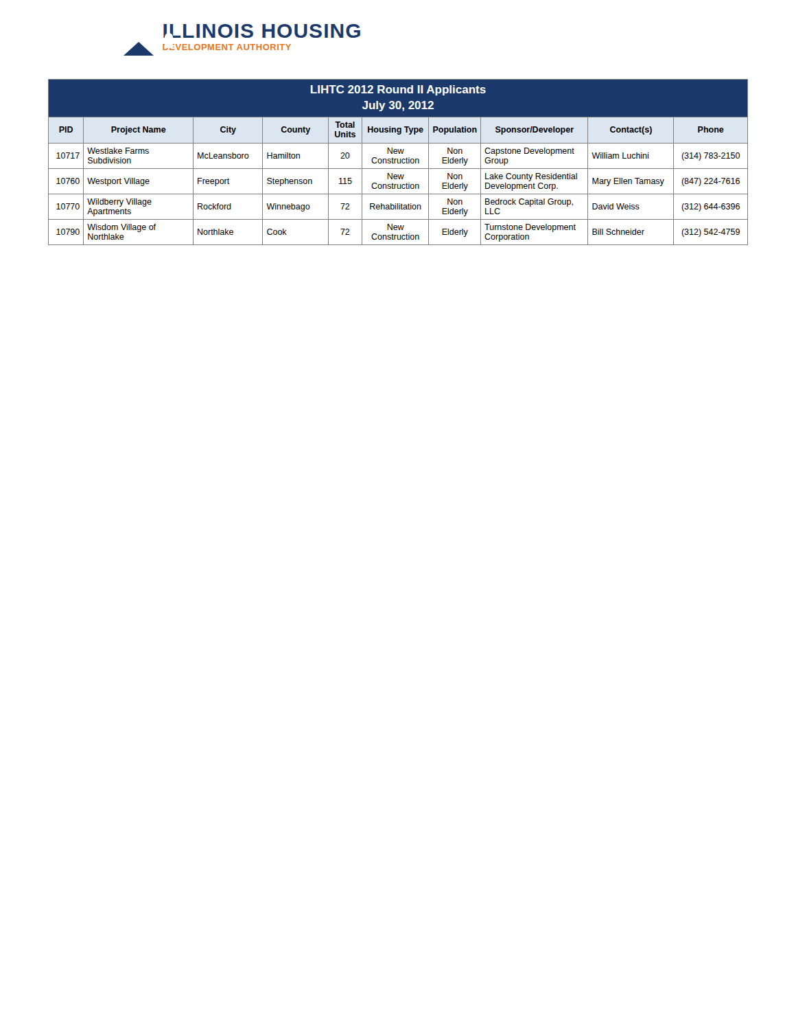ILLINOIS HOUSING
DEVELOPMENT AUTHORITY
| LIHTC 2012 Round II Applicants July 30, 2012 |
| PID | Project Name | City | County | Total Units | Housing Type | Population | Sponsor/Developer | Contact(s) | Phone |
| 10717 | Westlake Farms Subdivision | McLeansboro | Hamilton | 20 | New Construction | Non Elderly | Capstone Development Group | William Luchini | (314) 783-2150 |
| 10760 | Westport Village | Freeport | Stephenson | 115 | New Construction | Non Elderly | Lake County Residential Development Corp. | Mary Ellen Tamasy | (847) 224-7616 |
| 10770 | Wildberry Village Apartments | Rockford | Winnebago | 72 | Rehabilitation | Non Elderly | Bedrock Capital Group, LLC | David Weiss | (312) 644-6396 |
| 10790 | Wisdom Village of Northlake | Northlake | Cook | 72 | New Construction | Elderly | Turnstone Development Corporation | Bill Schneider | (312) 542-4759 |